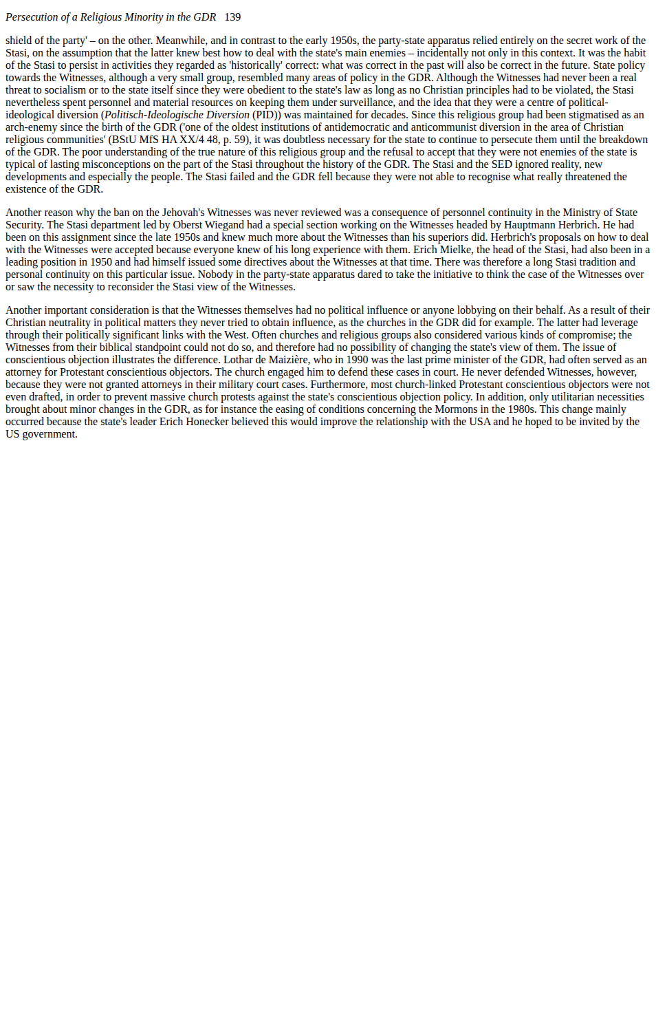Persecution of a Religious Minority in the GDR 139
shield of the party' – on the other. Meanwhile, and in contrast to the early 1950s, the party-state apparatus relied entirely on the secret work of the Stasi, on the assumption that the latter knew best how to deal with the state's main enemies – incidentally not only in this context. It was the habit of the Stasi to persist in activities they regarded as 'historically' correct: what was correct in the past will also be correct in the future. State policy towards the Witnesses, although a very small group, resembled many areas of policy in the GDR. Although the Witnesses had never been a real threat to socialism or to the state itself since they were obedient to the state's law as long as no Christian principles had to be violated, the Stasi nevertheless spent personnel and material resources on keeping them under surveillance, and the idea that they were a centre of political-ideological diversion (Politisch-Ideologische Diversion (PID)) was maintained for decades. Since this religious group had been stigmatised as an arch-enemy since the birth of the GDR ('one of the oldest institutions of antidemocratic and anticommunist diversion in the area of Christian religious communities' (BStU MfS HA XX/4 48, p. 59), it was doubtless necessary for the state to continue to persecute them until the breakdown of the GDR. The poor understanding of the true nature of this religious group and the refusal to accept that they were not enemies of the state is typical of lasting misconceptions on the part of the Stasi throughout the history of the GDR. The Stasi and the SED ignored reality, new developments and especially the people. The Stasi failed and the GDR fell because they were not able to recognise what really threatened the existence of the GDR.
Another reason why the ban on the Jehovah's Witnesses was never reviewed was a consequence of personnel continuity in the Ministry of State Security. The Stasi department led by Oberst Wiegand had a special section working on the Witnesses headed by Hauptmann Herbrich. He had been on this assignment since the late 1950s and knew much more about the Witnesses than his superiors did. Herbrich's proposals on how to deal with the Witnesses were accepted because everyone knew of his long experience with them. Erich Mielke, the head of the Stasi, had also been in a leading position in 1950 and had himself issued some directives about the Witnesses at that time. There was therefore a long Stasi tradition and personal continuity on this particular issue. Nobody in the party-state apparatus dared to take the initiative to think the case of the Witnesses over or saw the necessity to reconsider the Stasi view of the Witnesses.
Another important consideration is that the Witnesses themselves had no political influence or anyone lobbying on their behalf. As a result of their Christian neutrality in political matters they never tried to obtain influence, as the churches in the GDR did for example. The latter had leverage through their politically significant links with the West. Often churches and religious groups also considered various kinds of compromise; the Witnesses from their biblical standpoint could not do so, and therefore had no possibility of changing the state's view of them. The issue of conscientious objection illustrates the difference. Lothar de Maizière, who in 1990 was the last prime minister of the GDR, had often served as an attorney for Protestant conscientious objectors. The church engaged him to defend these cases in court. He never defended Witnesses, however, because they were not granted attorneys in their military court cases. Furthermore, most church-linked Protestant conscientious objectors were not even drafted, in order to prevent massive church protests against the state's conscientious objection policy. In addition, only utilitarian necessities brought about minor changes in the GDR, as for instance the easing of conditions concerning the Mormons in the 1980s. This change mainly occurred because the state's leader Erich Honecker believed this would improve the relationship with the USA and he hoped to be invited by the US government.